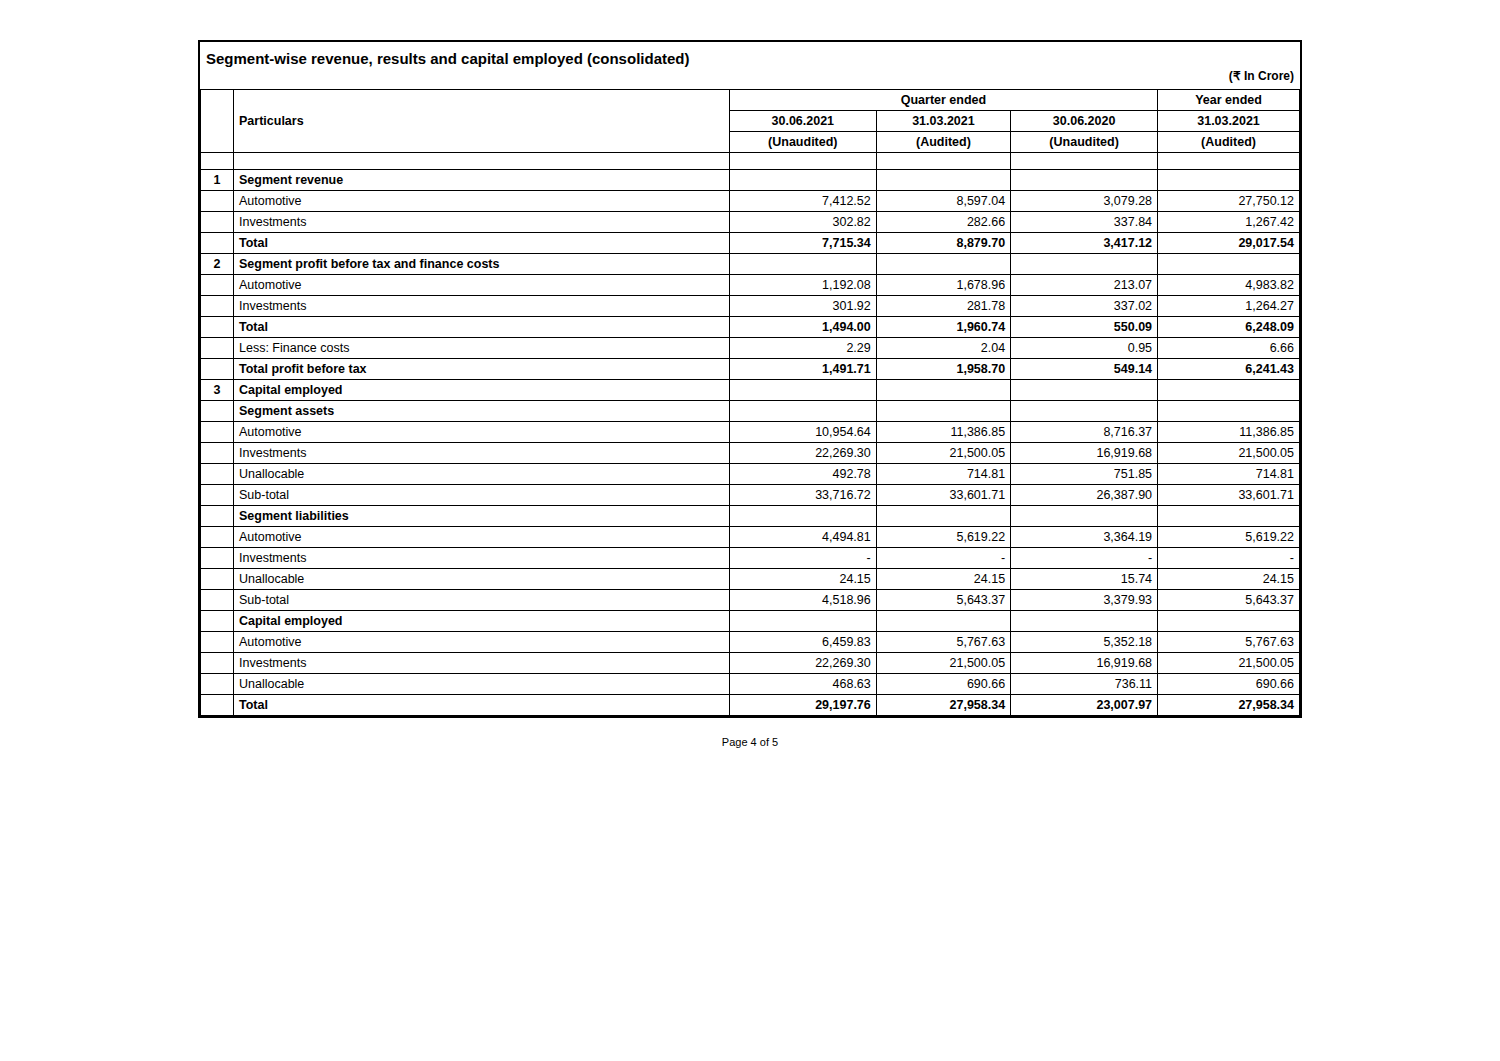Segment-wise revenue, results and capital employed (consolidated)
(₹ In Crore)
| | Particulars | Quarter ended | Year ended |
| --- | --- | --- | --- |
| 30.06.2021 | 31.03.2021 | 30.06.2020 | 31.03.2021 |
| (Unaudited) | (Audited) | (Unaudited) | (Audited) |
| 1 | Segment revenue | | | | |
| | Automotive | 7,412.52 | 8,597.04 | 3,079.28 | 27,750.12 |
| | Investments | 302.82 | 282.66 | 337.84 | 1,267.42 |
| | Total | 7,715.34 | 8,879.70 | 3,417.12 | 29,017.54 |
| 2 | Segment profit before tax and finance costs | | | | |
| | Automotive | 1,192.08 | 1,678.96 | 213.07 | 4,983.82 |
| | Investments | 301.92 | 281.78 | 337.02 | 1,264.27 |
| | Total | 1,494.00 | 1,960.74 | 550.09 | 6,248.09 |
| | Less: Finance costs | 2.29 | 2.04 | 0.95 | 6.66 |
| | Total profit before tax | 1,491.71 | 1,958.70 | 549.14 | 6,241.43 |
| 3 | Capital employed | | | | |
| | Segment assets | | | | |
| | Automotive | 10,954.64 | 11,386.85 | 8,716.37 | 11,386.85 |
| | Investments | 22,269.30 | 21,500.05 | 16,919.68 | 21,500.05 |
| | Unallocable | 492.78 | 714.81 | 751.85 | 714.81 |
| | Sub-total | 33,716.72 | 33,601.71 | 26,387.90 | 33,601.71 |
| | Segment liabilities | | | | |
| | Automotive | 4,494.81 | 5,619.22 | 3,364.19 | 5,619.22 |
| | Investments | - | - | - | - |
| | Unallocable | 24.15 | 24.15 | 15.74 | 24.15 |
| | Sub-total | 4,518.96 | 5,643.37 | 3,379.93 | 5,643.37 |
| | Capital employed | | | | |
| | Automotive | 6,459.83 | 5,767.63 | 5,352.18 | 5,767.63 |
| | Investments | 22,269.30 | 21,500.05 | 16,919.68 | 21,500.05 |
| | Unallocable | 468.63 | 690.66 | 736.11 | 690.66 |
| | Total | 29,197.76 | 27,958.34 | 23,007.97 | 27,958.34 |
Page 4 of 5